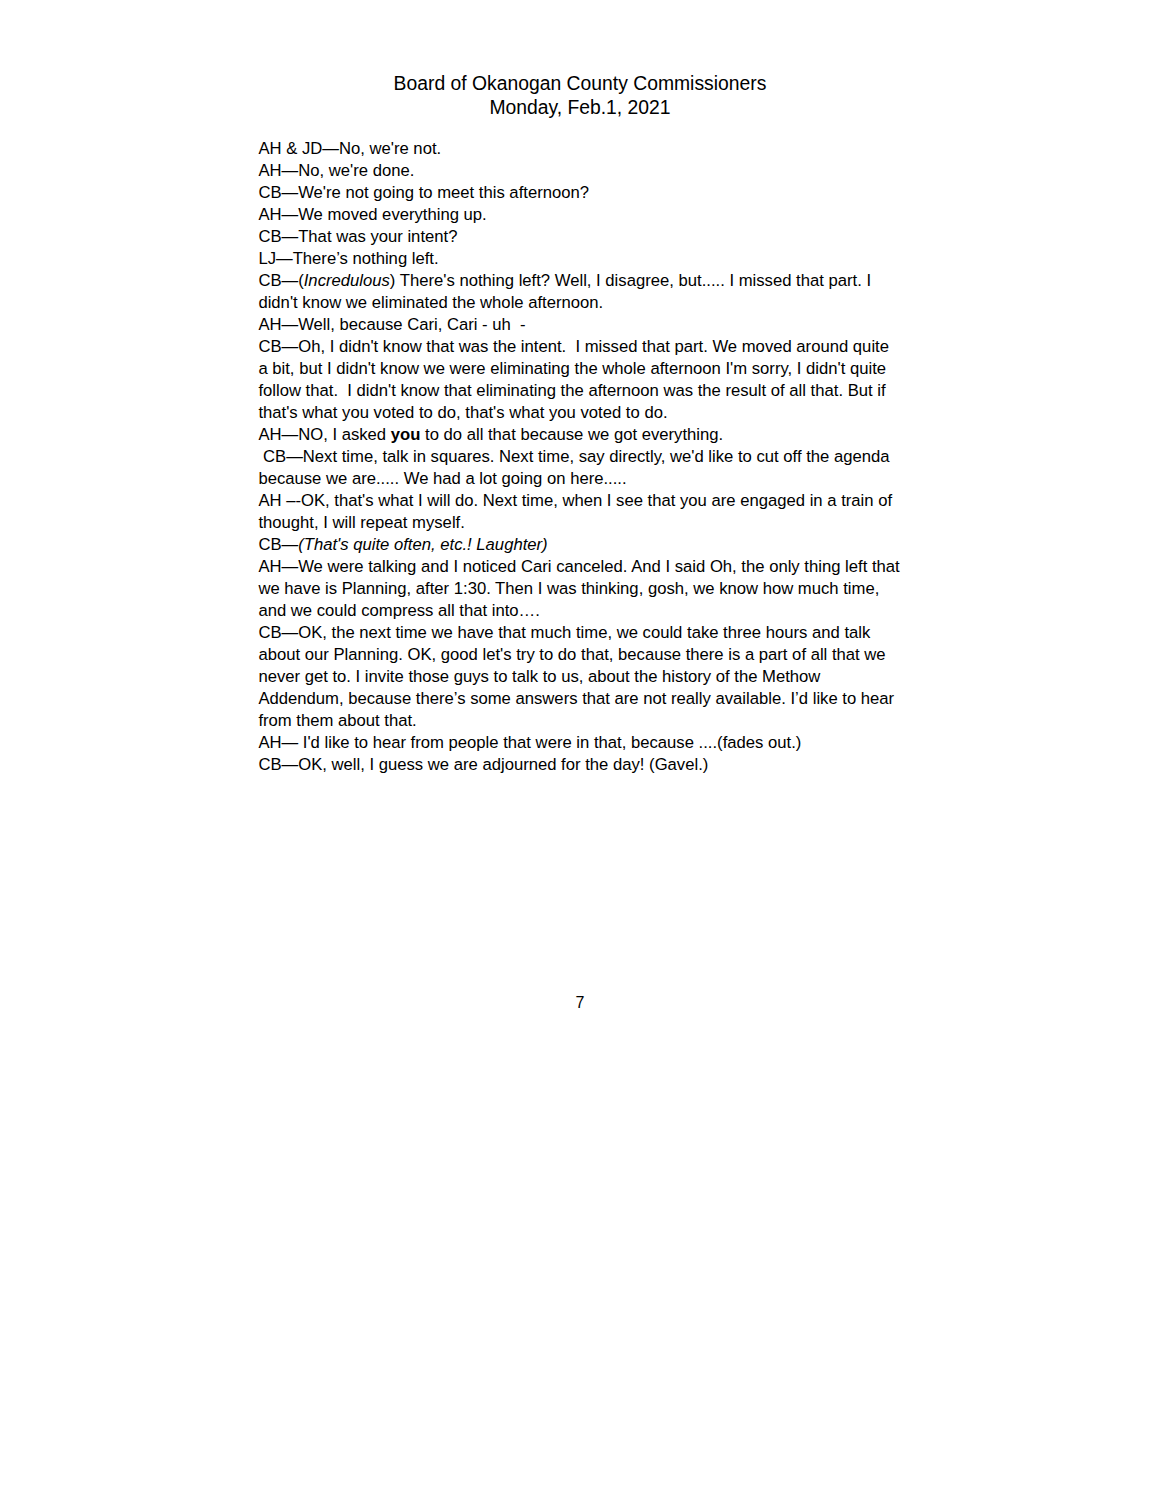Board of Okanogan County Commissioners Monday, Feb.1, 2021
AH & JD—No, we're not.
AH—No, we're done.
CB—We're not going to meet this afternoon?
AH—We moved everything up.
CB—That was your intent?
LJ—There’s nothing left.
CB—(Incredulous) There's nothing left? Well, I disagree, but..... I missed that part. I didn't know we eliminated the whole afternoon.
AH—Well, because Cari, Cari - uh -
CB—Oh, I didn't know that was the intent. I missed that part. We moved around quite a bit, but I didn't know we were eliminating the whole afternoon I'm sorry, I didn't quite follow that. I didn't know that eliminating the afternoon was the result of all that. But if that's what you voted to do, that's what you voted to do.
AH—NO, I asked you to do all that because we got everything.
CB—Next time, talk in squares. Next time, say directly, we'd like to cut off the agenda because we are..... We had a lot going on here.....
AH –-OK, that's what I will do. Next time, when I see that you are engaged in a train of thought, I will repeat myself.
CB—(That's quite often, etc.! Laughter)
AH—We were talking and I noticed Cari canceled. And I said Oh, the only thing left that we have is Planning, after 1:30. Then I was thinking, gosh, we know how much time, and we could compress all that into….
CB—OK, the next time we have that much time, we could take three hours and talk about our Planning. OK, good let's try to do that, because there is a part of all that we never get to. I invite those guys to talk to us, about the history of the Methow Addendum, because there’s some answers that are not really available. I’d like to hear from them about that.
AH— I'd like to hear from people that were in that, because ....(fades out.)
CB—OK, well, I guess we are adjourned for the day! (Gavel.)
7